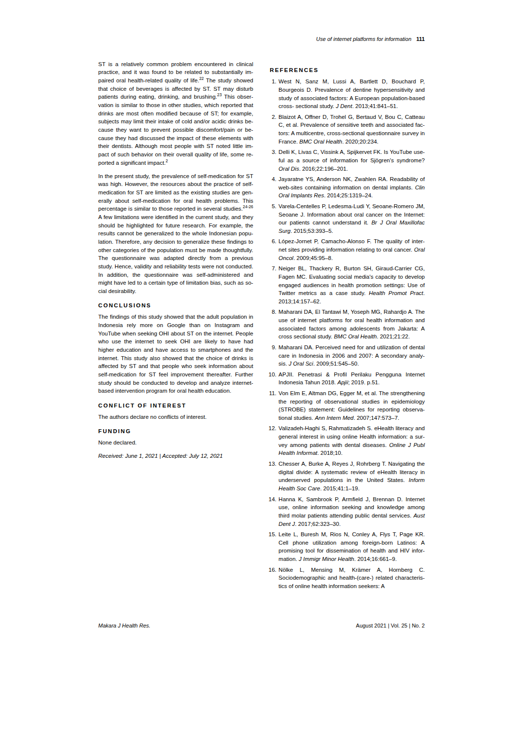Use of internet platforms for information 111
ST is a relatively common problem encountered in clinical practice, and it was found to be related to substantially impaired oral health-related quality of life.22 The study showed that choice of beverages is affected by ST. ST may disturb patients during eating, drinking, and brushing.23 This observation is similar to those in other studies, which reported that drinks are most often modified because of ST; for example, subjects may limit their intake of cold and/or acidic drinks because they want to prevent possible discomfort/pain or because they had discussed the impact of these elements with their dentists. Although most people with ST noted little impact of such behavior on their overall quality of life, some reported a significant impact.2
In the present study, the prevalence of self-medication for ST was high. However, the resources about the practice of self-medication for ST are limited as the existing studies are generally about self-medication for oral health problems. This percentage is similar to those reported in several studies.24-26 A few limitations were identified in the current study, and they should be highlighted for future research. For example, the results cannot be generalized to the whole Indonesian population. Therefore, any decision to generalize these findings to other categories of the population must be made thoughtfully. The questionnaire was adapted directly from a previous study. Hence, validity and reliability tests were not conducted. In addition, the questionnaire was self-administered and might have led to a certain type of limitation bias, such as social desirability.
Conclusions
The findings of this study showed that the adult population in Indonesia rely more on Google than on Instagram and YouTube when seeking OHI about ST on the internet. People who use the internet to seek OHI are likely to have had higher education and have access to smartphones and the internet. This study also showed that the choice of drinks is affected by ST and that people who seek information about self-medication for ST feel improvement thereafter. Further study should be conducted to develop and analyze internet-based intervention program for oral health education.
Conflict of Interest
The authors declare no conflicts of interest.
Funding
None declared.
Received: June 1, 2021 | Accepted: July 12, 2021
References
West N, Sanz M, Lussi A, Bartlett D, Bouchard P, Bourgeois D. Prevalence of dentine hypersensitivity and study of associated factors: A European population-based cross- sectional study. J Dent. 2013;41:841–51.
Blaizot A, Offner D, Trohel G, Bertaud V, Bou C, Catteau C, et al. Prevalence of sensitive teeth and associated factors: A multicentre, cross-sectional questionnaire survey in France. BMC Oral Health. 2020;20:234.
Delli K, Livas C, Vissink A, Spijkervet FK. Is YouTube useful as a source of information for Sjögren's syndrome? Oral Dis. 2016;22:196–201.
Jayaratne YS, Anderson NK, Zwahlen RA. Readability of web-sites containing information on dental implants. Clin Oral Implants Res. 2014;25:1319–24.
Varela-Centelles P, Ledesma-Ludi Y, Seoane-Romero JM, Seoane J. Information about oral cancer on the Internet: our patients cannot understand it. Br J Oral Maxillofac Surg. 2015;53:393–5.
López-Jornet P, Camacho-Alonso F. The quality of internet sites providing information relating to oral cancer. Oral Oncol. 2009;45:95–8.
Neiger BL, Thackery R, Burton SH, Giraud-Carrier CG, Fagen MC. Evaluating social media's capacity to develop engaged audiences in health promotion settings: Use of Twitter metrics as a case study. Health Promot Pract. 2013;14:157–62.
Maharani DA, El Tantawi M, Yoseph MG, Rahardjo A. The use of internet platforms for oral health information and associated factors among adolescents from Jakarta: A cross sectional study. BMC Oral Health. 2021;21:22.
Maharani DA. Perceived need for and utilization of dental care in Indonesia in 2006 and 2007: A secondary analysis. J Oral Sci. 2009;51:545–50.
APJII. Penetrasi & Profil Perilaku Pengguna Internet Indonesia Tahun 2018. Apjii; 2019. p.51.
Von Elm E, Altman DG, Egger M, et al. The strengthening the reporting of observational studies in epidemiology (STROBE) statement: Guidelines for reporting observational studies. Ann Intern Med. 2007;147:573–7.
Valizadeh-Haghi S, Rahmatizadeh S. eHealth literacy and general interest in using online Health information: a survey among patients with dental diseases. Online J Publ Health Informat. 2018;10.
Chesser A, Burke A, Reyes J, Rohrberg T. Navigating the digital divide: A systematic review of eHealth literacy in underserved populations in the United States. Inform Health Soc Care. 2015;41:1–19.
Hanna K, Sambrook P, Armfield J, Brennan D. Internet use, online information seeking and knowledge among third molar patients attending public dental services. Aust Dent J. 2017;62:323–30.
Leite L, Buresh M, Rios N, Conley A, Flys T, Page KR. Cell phone utilization among foreign-born Latinos: A promising tool for dissemination of health and HIV information. J Immigr Minor Health. 2014;16:661–9.
Nölke L, Mensing M, Krämer A, Hornberg C. Sociodemographic and health-(care-) related characteristics of online health information seekers: A
Makara J Health Res.
August 2021 | Vol. 25 | No. 2